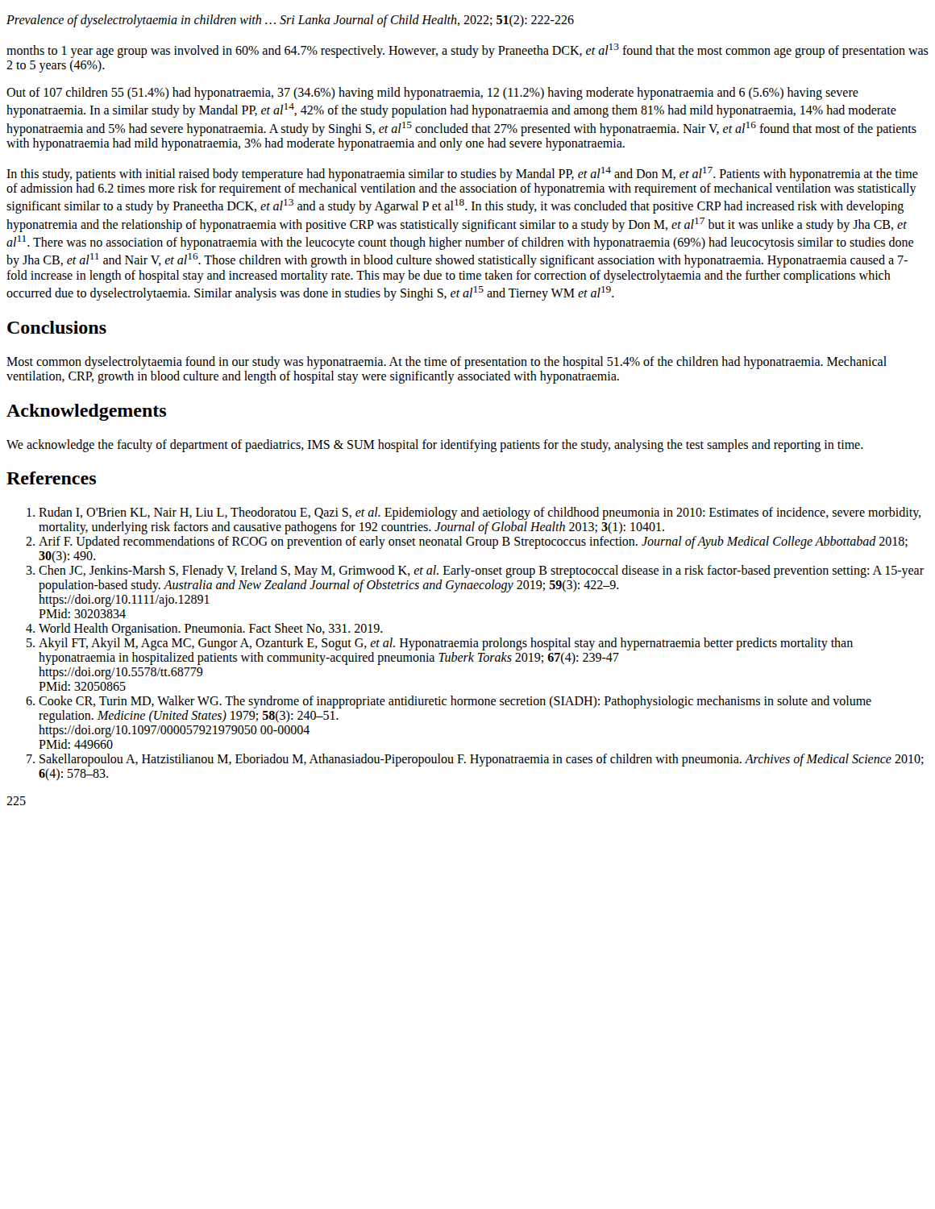Prevalence of dyselectrolytaemia in children with … Sri Lanka Journal of Child Health, 2022; 51(2): 222-226
months to 1 year age group was involved in 60% and 64.7% respectively. However, a study by Praneetha DCK, et al13 found that the most common age group of presentation was 2 to 5 years (46%).
Out of 107 children 55 (51.4%) had hyponatraemia, 37 (34.6%) having mild hyponatraemia, 12 (11.2%) having moderate hyponatraemia and 6 (5.6%) having severe hyponatraemia. In a similar study by Mandal PP, et al14, 42% of the study population had hyponatraemia and among them 81% had mild hyponatraemia, 14% had moderate hyponatraemia and 5% had severe hyponatraemia. A study by Singhi S, et al15 concluded that 27% presented with hyponatraemia. Nair V, et al16 found that most of the patients with hyponatraemia had mild hyponatraemia, 3% had moderate hyponatraemia and only one had severe hyponatraemia.
In this study, patients with initial raised body temperature had hyponatraemia similar to studies by Mandal PP, et al14 and Don M, et al17. Patients with hyponatremia at the time of admission had 6.2 times more risk for requirement of mechanical ventilation and the association of hyponatremia with requirement of mechanical ventilation was statistically significant similar to a study by Praneetha DCK, et al13 and a study by Agarwal P et al18. In this study, it was concluded that positive CRP had increased risk with developing hyponatremia and the relationship of hyponatraemia with positive CRP was statistically significant similar to a study by Don M, et al17 but it was unlike a study by Jha CB, et al11. There was no association of hyponatraemia with the leucocyte count though higher number of children with hyponatraemia (69%) had leucocytosis similar to studies done by Jha CB, et al11 and Nair V, et al16. Those children with growth in blood culture showed statistically significant association with hyponatraemia. Hyponatraemia caused a 7-fold increase in length of hospital stay and increased mortality rate. This may be due to time taken for correction of dyselectrolytaemia and the further complications which occurred due to dyselectrolytaemia. Similar analysis was done in studies by Singhi S, et al15 and Tierney WM et al19.
Conclusions
Most common dyselectrolytaemia found in our study was hyponatraemia. At the time of presentation to the hospital 51.4% of the children had hyponatraemia. Mechanical ventilation, CRP, growth in blood culture and length of hospital stay were significantly associated with hyponatraemia.
Acknowledgements
We acknowledge the faculty of department of paediatrics, IMS & SUM hospital for identifying patients for the study, analysing the test samples and reporting in time.
References
Rudan I, O'Brien KL, Nair H, Liu L, Theodoratou E, Qazi S, et al. Epidemiology and aetiology of childhood pneumonia in 2010: Estimates of incidence, severe morbidity, mortality, underlying risk factors and causative pathogens for 192 countries. Journal of Global Health 2013; 3(1): 10401.
Arif F. Updated recommendations of RCOG on prevention of early onset neonatal Group B Streptococcus infection. Journal of Ayub Medical College Abbottabad 2018; 30(3): 490.
Chen JC, Jenkins-Marsh S, Flenady V, Ireland S, May M, Grimwood K, et al. Early-onset group B streptococcal disease in a risk factor-based prevention setting: A 15-year population-based study. Australia and New Zealand Journal of Obstetrics and Gynaecology 2019; 59(3): 422–9.
https://doi.org/10.1111/ajo.12891
PMid: 30203834
World Health Organisation. Pneumonia. Fact Sheet No, 331. 2019.
Akyil FT, Akyil M, Agca MC, Gungor A, Ozanturk E, Sogut G, et al. Hyponatraemia prolongs hospital stay and hypernatraemia better predicts mortality than hyponatraemia in hospitalized patients with community-acquired pneumonia Tuberk Toraks 2019; 67(4): 239-47
https://doi.org/10.5578/tt.68779
PMid: 32050865
Cooke CR, Turin MD, Walker WG. The syndrome of inappropriate antidiuretic hormone secretion (SIADH): Pathophysiologic mechanisms in solute and volume regulation. Medicine (United States) 1979; 58(3): 240–51.
https://doi.org/10.1097/000057921979050 00-00004
PMid: 449660
Sakellaropoulou A, Hatzistilianou M, Eboriadou M, Athanasiadou-Piperopoulou F. Hyponatraemia in cases of children with pneumonia. Archives of Medical Science 2010; 6(4): 578–83.
225